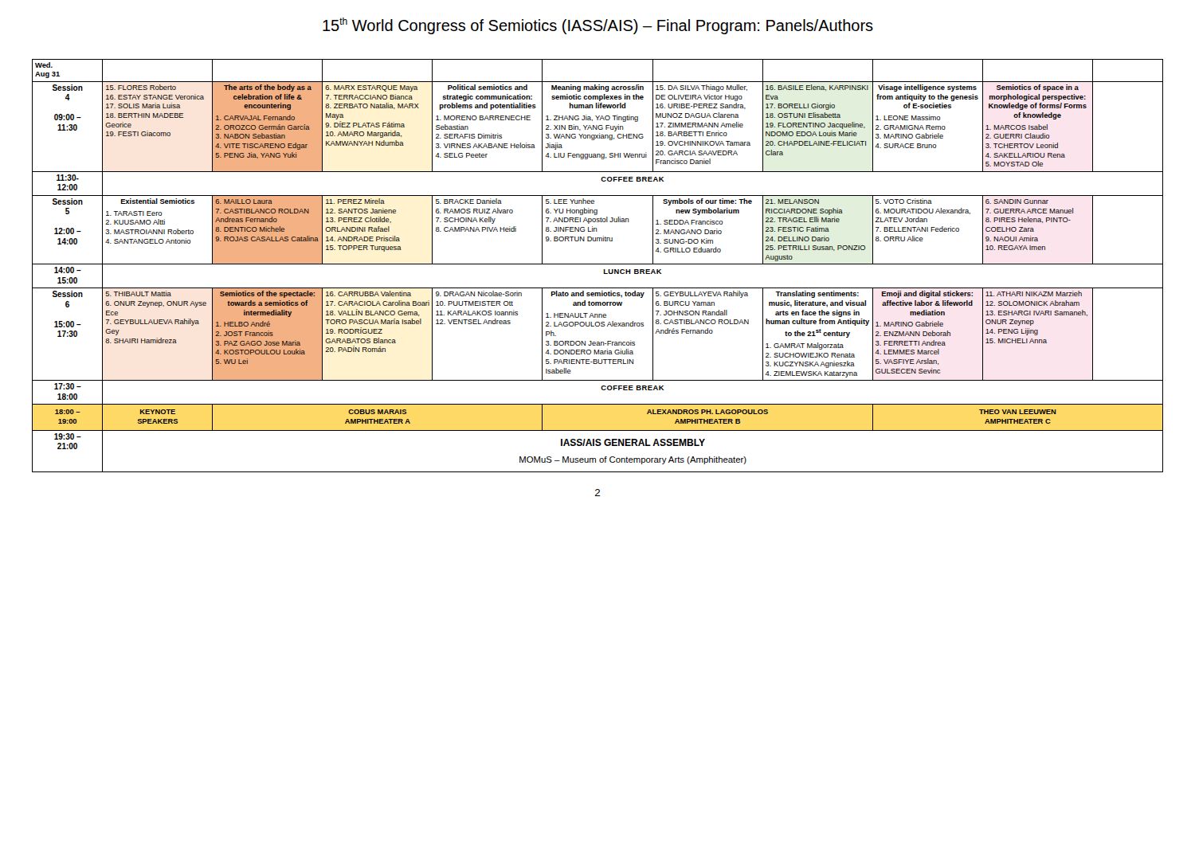15th World Congress of Semiotics (IASS/AIS) – Final Program: Panels/Authors
| Wed. Aug 31 | | | | | | | | | | |
| Session 4 09:00 – 11:30 | 15. FLORES Roberto 16. ESTAY STANGE Veronica 17. SOLIS Maria Luisa 18. BERTHIN MADEBE Georice 19. FESTI Giacomo | The arts of the body as a celebration of life & encountering 1. CARVAJAL Fernando 2. OROZCO Germán García 3. NABON Sebastian 4. VITE TISCARENO Edgar 5. PENG Jia, YANG Yuki | 6. MARX ESTARQUE Maya 7. TERRACCIANO Bianca 8. ZERBATO Natalia, MARX Maya 9. DÍEZ PLATAS Fátima 10. AMARO Margarida, KAMWANYAH Ndumba | Political semiotics and strategic communication: problems and potentialities 1. MORENO BARRENECHE Sebastian 2. SERAFIS Dimitris 3. VIRNES AKABANE Heloisa 4. SELG Peeter | Meaning making across/in semiotic complexes in the human lifeworld 1. ZHANG Jia, YAO Tingting 2. XIN Bin, YANG Fuyin 3. WANG Yongxiang, CHENG Jiajia 4. LIU Fengguang, SHI Wenrui | 15. DA SILVA Thiago Muller, DE OLIVEIRA Victor Hugo 16. URIBE-PEREZ Sandra, MUNOZ DAGUA Clarena 17. ZIMMERMANN Amelie 18. BARBETTI Enrico 19. OVCHINNIKOVA Tamara 20. GARCIA SAAVEDRA Francisco Daniel | 16. BASILE Elena, KARPINSKI Eva 17. BORELLI Giorgio 18. OSTUNI Elisabetta 19. FLORENTINO Jacqueline, NDOMO EDOA Louis Marie 20. CHAPDELAINE-FELICIATI Clara | Visage intelligence systems from antiquity to the genesis of E-societies 1. LEONE Massimo 2. GRAMIGNA Remo 3. MARINO Gabriele 4. SURACE Bruno | Semiotics of space in a morphological perspective: Knowledge of forms/ Forms of knowledge 1. MARCOS Isabel 2. GUERRI Claudio 3. TCHERTOV Leonid 4. SAKELLARIOU Rena 5. MOYSTAD Ole | |
| 11:30- 12:00 | COFFEE BREAK |
| Session 5 12:00 – 14:00 | Existential Semiotics 1. TARASTI Eero 2. KUUSAMO Altti 3. MASTROIANNI Roberto 4. SANTANGELO Antonio | 6. MAILLO Laura 7. CASTIBLANCO ROLDAN Andreas Fernando 8. DENTICO Michele 9. ROJAS CASALLAS Catalina | 11. PEREZ Mirela 12. SANTOS Janiene 13. PEREZ Clotilde, ORLANDINI Rafael 14. ANDRADE Priscila 15. TOPPER Turquesa | 5. BRACKE Daniela 6. RAMOS RUIZ Alvaro 7. SCHOINA Kelly 8. CAMPANA PIVA Heidi | 5. LEE Yunhee 6. YU Hongbing 7. ANDREI Apostol Julian 8. JINFENG Lin 9. BORTUN Dumitru | Symbols of our time: The new Symbolarium 1. SEDDA Francisco 2. MANGANO Dario 3. SUNG-DO Kim 4. GRILLO Eduardo | 21. MELANSON RICCIARDONE Sophia 22. TRAGEL Elli Marie 23. FESTIC Fatima 24. DELLINO Dario 25. PETRILLI Susan, PONZIO Augusto | 5. VOTO Cristina 6. MOURATIDOU Alexandra, ZLATEV Jordan 7. BELLENTANI Federico 8. ORRU Alice | 6. SANDIN Gunnar 7. GUERRA ARCE Manuel 8. PIRES Helena, PINTO-COELHO Zara 9. NAOUI Amira 10. REGAYA Imen | |
| 14:00 – 15:00 | LUNCH BREAK |
| Session 6 15:00 – 17:30 | 5. THIBAULT Mattia 6. ONUR Zeynep, ONUR Ayse Ece 7. GEYBULLAUEVA Rahilya Gey 8. SHAIRI Hamidreza | Semiotics of the spectacle: towards a semiotics of intermediality 1. HELBO André 2. JOST Francois 3. PAZ GAGO Jose Maria 4. KOSTOPOULOU Loukia 5. WU Lei | 16. CARRUBBA Valentina 17. CARACIOLA Carolina Boari 18. VALLÍN BLANCO Gema, TORO PASCUA María Isabel 19. RODRÍGUEZ GARABATOS Blanca 20. PADÍN Román | 9. DRAGAN Nicolae-Sorin 10. PUUTMEISTER Ott 11. KARALAKOS Ioannis 12. VENTSEL Andreas | Plato and semiotics, today and tomorrow 1. HENAULT Anne 2. LAGOPOULOS Alexandros Ph. 3. BORDON Jean-Francois 4. DONDERO Maria Giulia 5. PARIENTE-BUTTERLIN Isabelle | 5. GEYBULLAYEVA Rahilya 6. BURCU Yaman 7. JOHNSON Randall 8. CASTIBLANCO ROLDAN Andrés Fernando | Translating sentiments: music, literature, and visual arts en face the signs in human culture from Antiquity to the 21 st century 1. GAMRAT Malgorzata 2. SUCHOWIEJKO Renata 3. KUCZYNSKA Agnieszka 4. ZIEMLEWSKA Katarzyna | Emoji and digital stickers: affective labor & lifeworld mediation 1. MARINO Gabriele 2. ENZMANN Deborah 3. FERRETTI Andrea 4. LEMMES Marcel 5. VASFIYE Arslan, GULSECEN Sevinc | 11. ATHARI NIKAZM Marzieh 12. SOLOMONICK Abraham 13. ESHARGI IVARI Samaneh, ONUR Zeynep 14. PENG Lijing 15. MICHELI Anna | |
| 17:30 – 18:00 | COFFEE BREAK |
| 18:00 – 19:00 | KEYNOTE SPEAKERS | COBUS MARAIS AMPHITHEATER A | ALEXANDROS PH. LAGOPOULOS AMPHITHEATER B | THEO VAN LEEUWEN AMPHITHEATER C |
| 19:30 – 21:00 | IASS/AIS GENERAL ASSEMBLY MOMuS – Museum of Contemporary Arts (Amphitheater) |
2